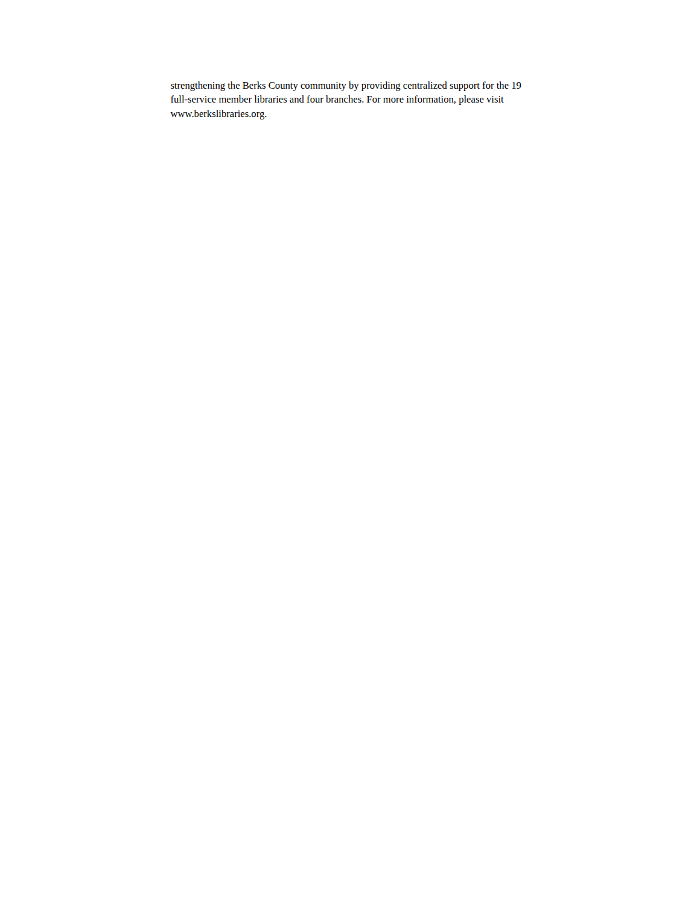strengthening the Berks County community by providing centralized support for the 19 full-service member libraries and four branches. For more information, please visit www.berkslibraries.org.